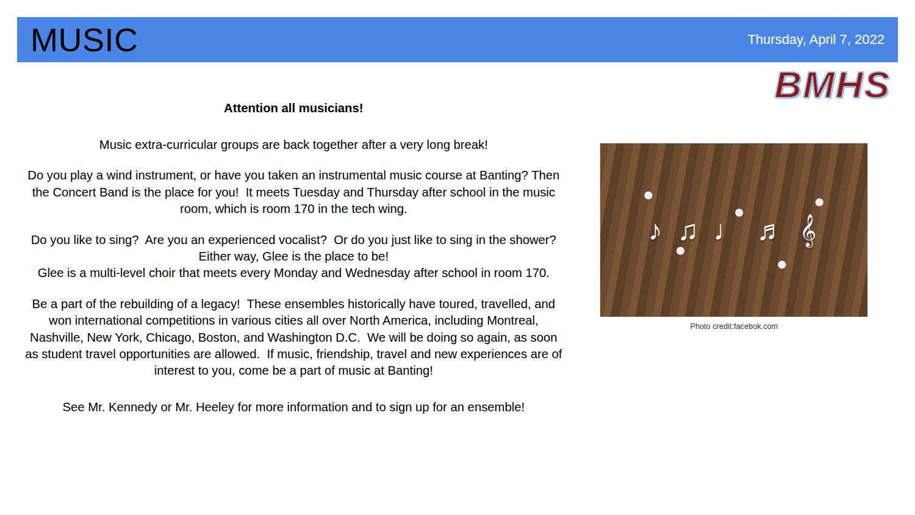MUSIC
Thursday, April 7, 2022
BMHS
Attention all musicians!
Music extra-curricular groups are back together after a very long break!
Do you play a wind instrument, or have you taken an instrumental music course at Banting? Then the Concert Band is the place for you! It meets Tuesday and Thursday after school in the music room, which is room 170 in the tech wing.
Do you like to sing? Are you an experienced vocalist? Or do you just like to sing in the shower? Either way, Glee is the place to be!
Glee is a multi-level choir that meets every Monday and Wednesday after school in room 170.
Be a part of the rebuilding of a legacy! These ensembles historically have toured, travelled, and won international competitions in various cities all over North America, including Montreal, Nashville, New York, Chicago, Boston, and Washington D.C. We will be doing so again, as soon as student travel opportunities are allowed. If music, friendship, travel and new experiences are of interest to you, come be a part of music at Banting!
See Mr. Kennedy or Mr. Heeley for more information and to sign up for an ensemble!
Photo credit:facebok.com